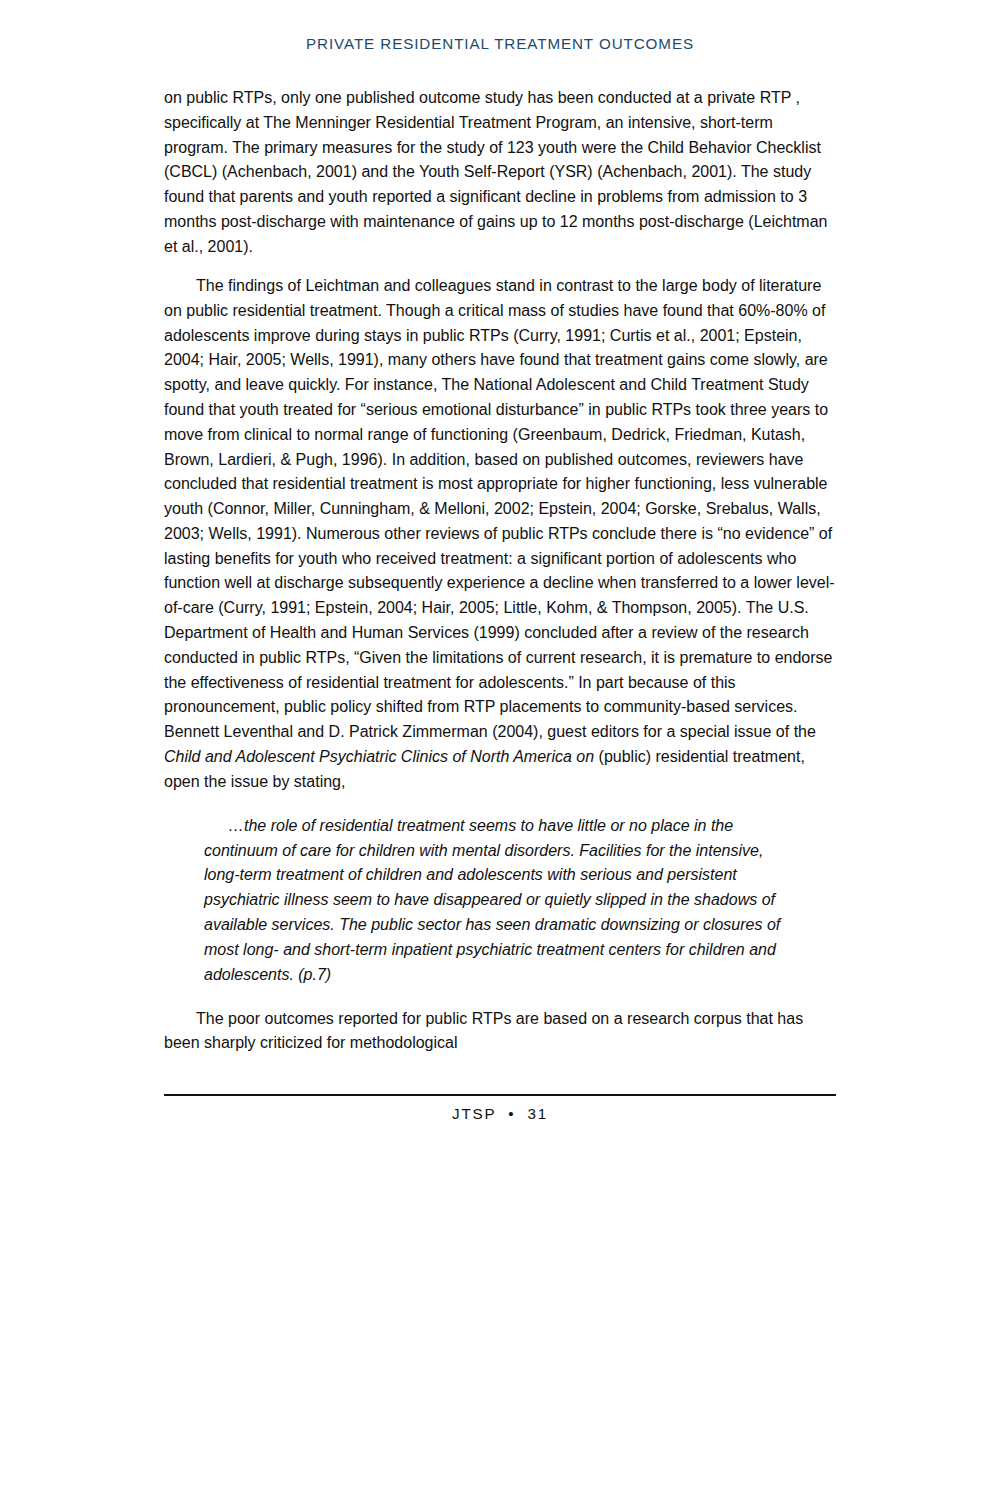PRIVATE RESIDENTIAL TREATMENT OUTCOMES
on public RTPs, only one published outcome study has been conducted at a private RTP , specifically at The Menninger Residential Treatment Program, an intensive, short-term program. The primary measures for the study of 123 youth were the Child Behavior Checklist (CBCL) (Achenbach, 2001) and the Youth Self-Report (YSR) (Achenbach, 2001). The study found that parents and youth reported a significant decline in problems from admission to 3 months post-discharge with maintenance of gains up to 12 months post-discharge (Leichtman et al., 2001).
The findings of Leichtman and colleagues stand in contrast to the large body of literature on public residential treatment. Though a critical mass of studies have found that 60%-80% of adolescents improve during stays in public RTPs (Curry, 1991; Curtis et al., 2001; Epstein, 2004; Hair, 2005; Wells, 1991), many others have found that treatment gains come slowly, are spotty, and leave quickly. For instance, The National Adolescent and Child Treatment Study found that youth treated for “serious emotional disturbance” in public RTPs took three years to move from clinical to normal range of functioning (Greenbaum, Dedrick, Friedman, Kutash, Brown, Lardieri, & Pugh, 1996). In addition, based on published outcomes, reviewers have concluded that residential treatment is most appropriate for higher functioning, less vulnerable youth (Connor, Miller, Cunningham, & Melloni, 2002; Epstein, 2004; Gorske, Srebalus, Walls, 2003; Wells, 1991). Numerous other reviews of public RTPs conclude there is “no evidence” of lasting benefits for youth who received treatment: a significant portion of adolescents who function well at discharge subsequently experience a decline when transferred to a lower level-of-care (Curry, 1991; Epstein, 2004; Hair, 2005; Little, Kohm, & Thompson, 2005). The U.S. Department of Health and Human Services (1999) concluded after a review of the research conducted in public RTPs, “Given the limitations of current research, it is premature to endorse the effectiveness of residential treatment for adolescents.” In part because of this pronouncement, public policy shifted from RTP placements to community-based services. Bennett Leventhal and D. Patrick Zimmerman (2004), guest editors for a special issue of the Child and Adolescent Psychiatric Clinics of North America on (public) residential treatment, open the issue by stating,
…the role of residential treatment seems to have little or no place in the continuum of care for children with mental disorders. Facilities for the intensive, long-term treatment of children and adolescents with serious and persistent psychiatric illness seem to have disappeared or quietly slipped in the shadows of available services. The public sector has seen dramatic downsizing or closures of most long- and short-term inpatient psychiatric treatment centers for children and adolescents. (p.7)
The poor outcomes reported for public RTPs are based on a research corpus that has been sharply criticized for methodological
JTSP • 31